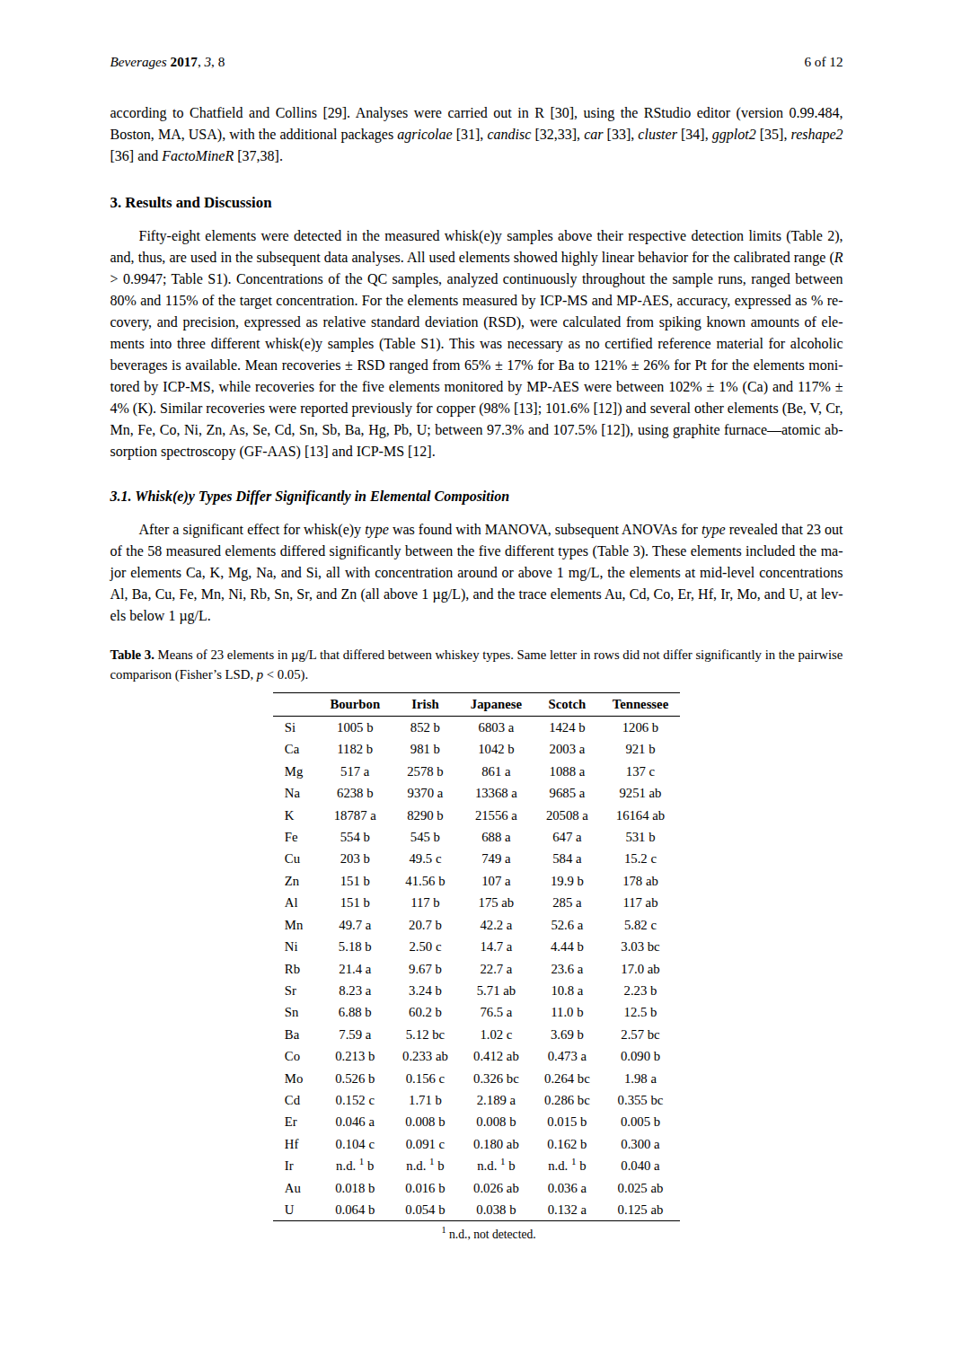Beverages 2017, 3, 8
6 of 12
according to Chatfield and Collins [29]. Analyses were carried out in R [30], using the RStudio editor (version 0.99.484, Boston, MA, USA), with the additional packages agricolae [31], candisc [32,33], car [33], cluster [34], ggplot2 [35], reshape2 [36] and FactoMineR [37,38].
3. Results and Discussion
Fifty-eight elements were detected in the measured whisk(e)y samples above their respective detection limits (Table 2), and, thus, are used in the subsequent data analyses. All used elements showed highly linear behavior for the calibrated range (R > 0.9947; Table S1). Concentrations of the QC samples, analyzed continuously throughout the sample runs, ranged between 80% and 115% of the target concentration. For the elements measured by ICP-MS and MP-AES, accuracy, expressed as % recovery, and precision, expressed as relative standard deviation (RSD), were calculated from spiking known amounts of elements into three different whisk(e)y samples (Table S1). This was necessary as no certified reference material for alcoholic beverages is available. Mean recoveries ± RSD ranged from 65% ± 17% for Ba to 121% ± 26% for Pt for the elements monitored by ICP-MS, while recoveries for the five elements monitored by MP-AES were between 102% ± 1% (Ca) and 117% ± 4% (K). Similar recoveries were reported previously for copper (98% [13]; 101.6% [12]) and several other elements (Be, V, Cr, Mn, Fe, Co, Ni, Zn, As, Se, Cd, Sn, Sb, Ba, Hg, Pb, U; between 97.3% and 107.5% [12]), using graphite furnace—atomic absorption spectroscopy (GF-AAS) [13] and ICP-MS [12].
3.1. Whisk(e)y Types Differ Significantly in Elemental Composition
After a significant effect for whisk(e)y type was found with MANOVA, subsequent ANOVAs for type revealed that 23 out of the 58 measured elements differed significantly between the five different types (Table 3). These elements included the major elements Ca, K, Mg, Na, and Si, all with concentration around or above 1 mg/L, the elements at mid-level concentrations Al, Ba, Cu, Fe, Mn, Ni, Rb, Sn, Sr, and Zn (all above 1 µg/L), and the trace elements Au, Cd, Co, Er, Hf, Ir, Mo, and U, at levels below 1 µg/L.
Table 3. Means of 23 elements in µg/L that differed between whiskey types. Same letter in rows did not differ significantly in the pairwise comparison (Fisher’s LSD, p < 0.05).
| | Bourbon | Irish | Japanese | Scotch | Tennessee |
| --- | --- | --- | --- | --- | --- |
| Si | 1005 b | 852 b | 6803 a | 1424 b | 1206 b |
| Ca | 1182 b | 981 b | 1042 b | 2003 a | 921 b |
| Mg | 517 a | 2578 b | 861 a | 1088 a | 137 c |
| Na | 6238 b | 9370 a | 13368 a | 9685 a | 9251 ab |
| K | 18787 a | 8290 b | 21556 a | 20508 a | 16164 ab |
| Fe | 554 b | 545 b | 688 a | 647 a | 531 b |
| Cu | 203 b | 49.5 c | 749 a | 584 a | 15.2 c |
| Zn | 151 b | 41.56 b | 107 a | 19.9 b | 178 ab |
| Al | 151 b | 117 b | 175 ab | 285 a | 117 ab |
| Mn | 49.7 a | 20.7 b | 42.2 a | 52.6 a | 5.82 c |
| Ni | 5.18 b | 2.50 c | 14.7 a | 4.44 b | 3.03 bc |
| Rb | 21.4 a | 9.67 b | 22.7 a | 23.6 a | 17.0 ab |
| Sr | 8.23 a | 3.24 b | 5.71 ab | 10.8 a | 2.23 b |
| Sn | 6.88 b | 60.2 b | 76.5 a | 11.0 b | 12.5 b |
| Ba | 7.59 a | 5.12 bc | 1.02 c | 3.69 b | 2.57 bc |
| Co | 0.213 b | 0.233 ab | 0.412 ab | 0.473 a | 0.090 b |
| Mo | 0.526 b | 0.156 c | 0.326 bc | 0.264 bc | 1.98 a |
| Cd | 0.152 c | 1.71 b | 2.189 a | 0.286 bc | 0.355 bc |
| Er | 0.046 a | 0.008 b | 0.008 b | 0.015 b | 0.005 b |
| Hf | 0.104 c | 0.091 c | 0.180 ab | 0.162 b | 0.300 a |
| Ir | n.d. 1 b | n.d. 1 b | n.d. 1 b | n.d. 1 b | 0.040 a |
| Au | 0.018 b | 0.016 b | 0.026 ab | 0.036 a | 0.025 ab |
| U | 0.064 b | 0.054 b | 0.038 b | 0.132 a | 0.125 ab |
1 n.d., not detected.